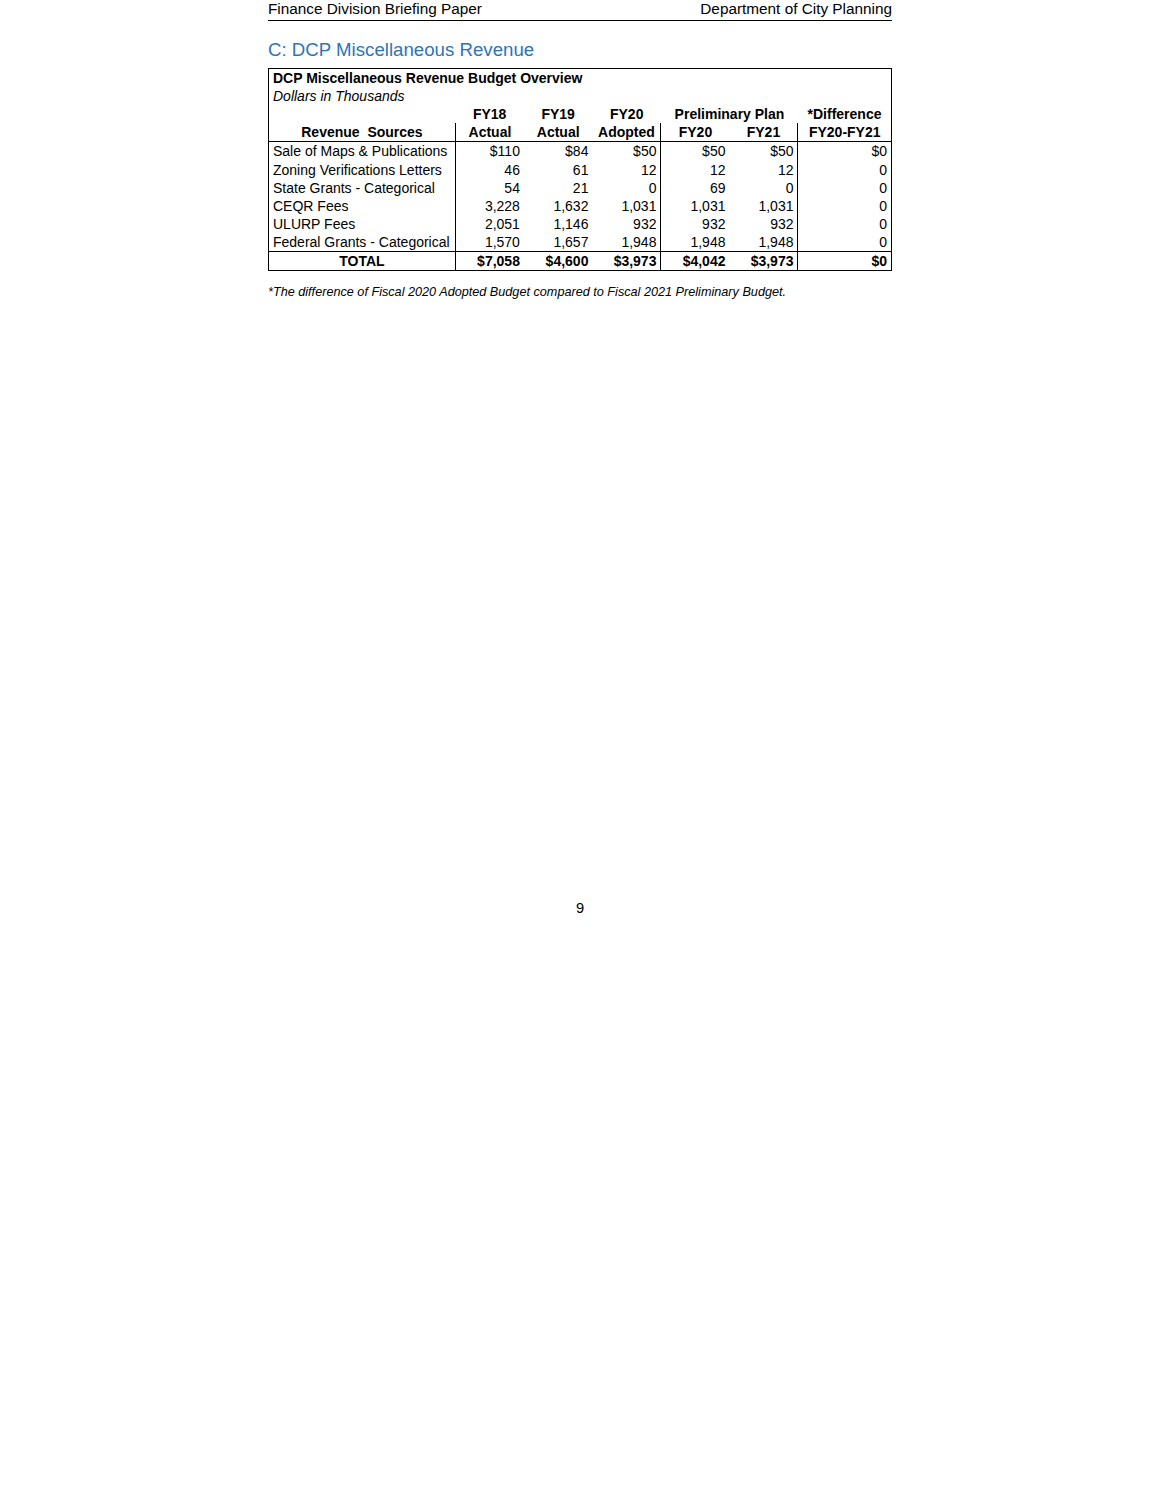Finance Division Briefing Paper
Department of City Planning
C: DCP Miscellaneous Revenue
| DCP Miscellaneous Revenue Budget Overview |
| Dollars in Thousands |
| | FY18 | FY19 | FY20 | Preliminary Plan | *Difference |
| Revenue Sources | Actual | Actual | Adopted | FY20 | FY21 | FY20-FY21 |
| Sale of Maps & Publications | $110 | $84 | $50 | $50 | $50 | $0 |
| Zoning Verifications Letters | 46 | 61 | 12 | 12 | 12 | 0 |
| State Grants - Categorical | 54 | 21 | 0 | 69 | 0 | 0 |
| CEQR Fees | 3,228 | 1,632 | 1,031 | 1,031 | 1,031 | 0 |
| ULURP Fees | 2,051 | 1,146 | 932 | 932 | 932 | 0 |
| Federal Grants - Categorical | 1,570 | 1,657 | 1,948 | 1,948 | 1,948 | 0 |
| TOTAL | $7,058 | $4,600 | $3,973 | $4,042 | $3,973 | $0 |
*The difference of Fiscal 2020 Adopted Budget compared to Fiscal 2021 Preliminary Budget.
9